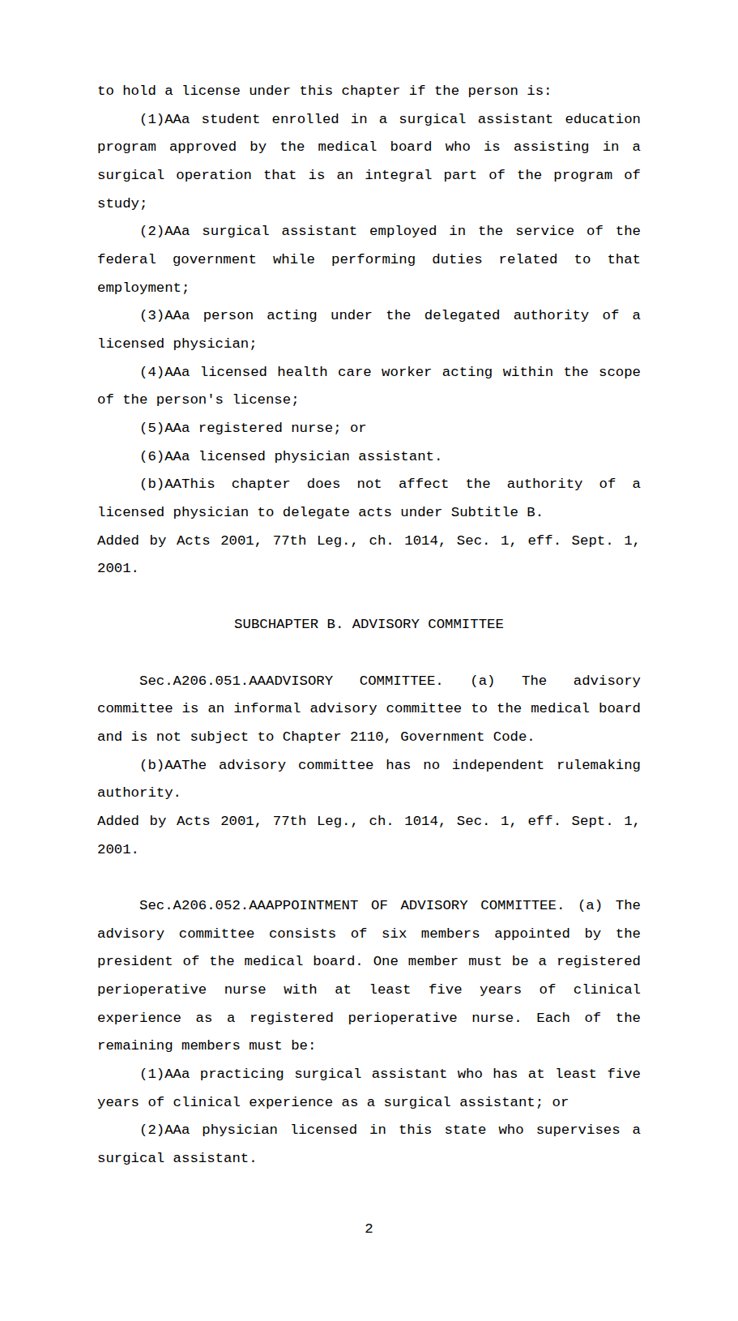to hold a license under this chapter if the person is:
(1)AAa student enrolled in a surgical assistant education program approved by the medical board who is assisting in a surgical operation that is an integral part of the program of study;
(2)AAa surgical assistant employed in the service of the federal government while performing duties related to that employment;
(3)AAa person acting under the delegated authority of a licensed physician;
(4)AAa licensed health care worker acting within the scope of the person's license;
(5)AAa registered nurse; or
(6)AAa licensed physician assistant.
(b)AAThis chapter does not affect the authority of a licensed physician to delegate acts under Subtitle B.
Added by Acts 2001, 77th Leg., ch. 1014, Sec. 1, eff. Sept. 1, 2001.
SUBCHAPTER B. ADVISORY COMMITTEE
Sec.A206.051.AAADVISORY COMMITTEE. (a) The advisory committee is an informal advisory committee to the medical board and is not subject to Chapter 2110, Government Code.
(b)AAThe advisory committee has no independent rulemaking authority.
Added by Acts 2001, 77th Leg., ch. 1014, Sec. 1, eff. Sept. 1, 2001.
Sec.A206.052.AAAPPOINTMENT OF ADVISORY COMMITTEE. (a) The advisory committee consists of six members appointed by the president of the medical board. One member must be a registered perioperative nurse with at least five years of clinical experience as a registered perioperative nurse. Each of the remaining members must be:
(1)AAa practicing surgical assistant who has at least five years of clinical experience as a surgical assistant; or
(2)AAa physician licensed in this state who supervises a surgical assistant.
2